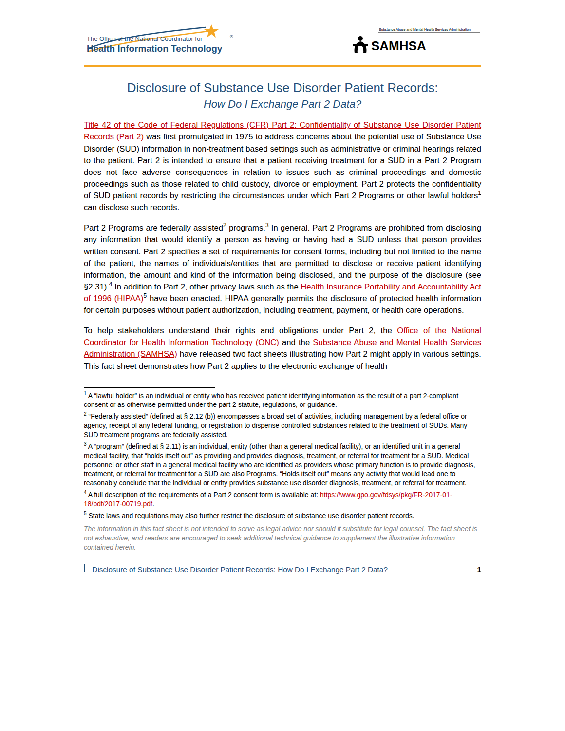The Office of the National Coordinator for Health Information Technology ®
Substance Abuse and Mental Health Services Administration SAMHSA
Disclosure of Substance Use Disorder Patient Records: How Do I Exchange Part 2 Data?
Title 42 of the Code of Federal Regulations (CFR) Part 2: Confidentiality of Substance Use Disorder Patient Records (Part 2) was first promulgated in 1975 to address concerns about the potential use of Substance Use Disorder (SUD) information in non-treatment based settings such as administrative or criminal hearings related to the patient. Part 2 is intended to ensure that a patient receiving treatment for a SUD in a Part 2 Program does not face adverse consequences in relation to issues such as criminal proceedings and domestic proceedings such as those related to child custody, divorce or employment. Part 2 protects the confidentiality of SUD patient records by restricting the circumstances under which Part 2 Programs or other lawful holders1 can disclose such records.
Part 2 Programs are federally assisted2 programs.3 In general, Part 2 Programs are prohibited from disclosing any information that would identify a person as having or having had a SUD unless that person provides written consent. Part 2 specifies a set of requirements for consent forms, including but not limited to the name of the patient, the names of individuals/entities that are permitted to disclose or receive patient identifying information, the amount and kind of the information being disclosed, and the purpose of the disclosure (see §2.31).4 In addition to Part 2, other privacy laws such as the Health Insurance Portability and Accountability Act of 1996 (HIPAA)5 have been enacted. HIPAA generally permits the disclosure of protected health information for certain purposes without patient authorization, including treatment, payment, or health care operations.
To help stakeholders understand their rights and obligations under Part 2, the Office of the National Coordinator for Health Information Technology (ONC) and the Substance Abuse and Mental Health Services Administration (SAMHSA) have released two fact sheets illustrating how Part 2 might apply in various settings. This fact sheet demonstrates how Part 2 applies to the electronic exchange of health
1 A “lawful holder” is an individual or entity who has received patient identifying information as the result of a part 2-compliant consent or as otherwise permitted under the part 2 statute, regulations, or guidance.
2 “Federally assisted” (defined at § 2.12 (b)) encompasses a broad set of activities, including management by a federal office or agency, receipt of any federal funding, or registration to dispense controlled substances related to the treatment of SUDs. Many SUD treatment programs are federally assisted.
3 A “program” (defined at § 2.11) is an individual, entity (other than a general medical facility), or an identified unit in a general medical facility, that “holds itself out” as providing and provides diagnosis, treatment, or referral for treatment for a SUD. Medical personnel or other staff in a general medical facility who are identified as providers whose primary function is to provide diagnosis, treatment, or referral for treatment for a SUD are also Programs. “Holds itself out” means any activity that would lead one to reasonably conclude that the individual or entity provides substance use disorder diagnosis, treatment, or referral for treatment.
4 A full description of the requirements of a Part 2 consent form is available at: https://www.gpo.gov/fdsys/pkg/FR-2017-01-18/pdf/2017-00719.pdf.
5 State laws and regulations may also further restrict the disclosure of substance use disorder patient records.
The information in this fact sheet is not intended to serve as legal advice nor should it substitute for legal counsel. The fact sheet is not exhaustive, and readers are encouraged to seek additional technical guidance to supplement the illustrative information contained herein.
Disclosure of Substance Use Disorder Patient Records: How Do I Exchange Part 2 Data? 1